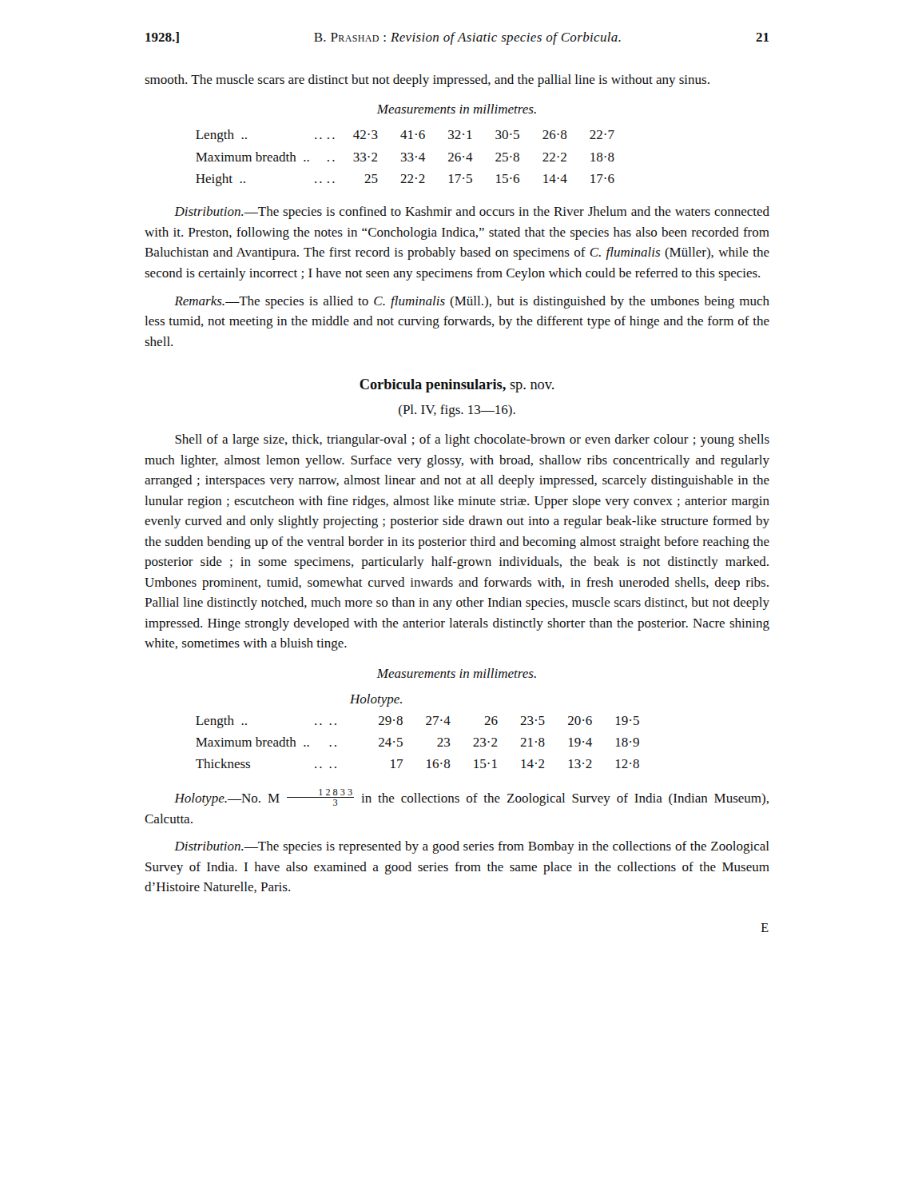1928.] B. Prashad : Revision of Asiatic species of Corbicula. 21
smooth. The muscle scars are distinct but not deeply impressed, and the pallial line is without any sinus.
Measurements in millimetres.
| Length .. | .. | .. | 42·3 | 41·6 | 32·1 | 30·5 | 26·8 | 22·7 |
| Maximum breadth .. | | .. | 33·2 | 33·4 | 26·4 | 25·8 | 22·2 | 18·8 |
| Height .. | .. | .. | 25 | 22·2 | 17·5 | 15·6 | 14·4 | 17·6 |
Distribution.—The species is confined to Kashmir and occurs in the River Jhelum and the waters connected with it. Preston, following the notes in “Conchologia Indica,” stated that the species has also been recorded from Baluchistan and Avantipura. The first record is probably based on specimens of C. fluminalis (Müller), while the second is certainly incorrect ; I have not seen any specimens from Ceylon which could be referred to this species.
Remarks.—The species is allied to C. fluminalis (Müll.), but is distinguished by the umbones being much less tumid, not meeting in the middle and not curving forwards, by the different type of hinge and the form of the shell.
Corbicula peninsularis, sp. nov.
(Pl. IV, figs. 13—16).
Shell of a large size, thick, triangular-oval ; of a light chocolate-brown or even darker colour ; young shells much lighter, almost lemon yellow. Surface very glossy, with broad, shallow ribs concentrically and regularly arranged ; interspaces very narrow, almost linear and not at all deeply impressed, scarcely distinguishable in the lunular region ; escutcheon with fine ridges, almost like minute striæ. Upper slope very convex ; anterior margin evenly curved and only slightly projecting ; posterior side drawn out into a regular beak-like structure formed by the sudden bending up of the ventral border in its posterior third and becoming almost straight before reaching the posterior side ; in some specimens, particularly half-grown individuals, the beak is not distinctly marked. Umbones prominent, tumid, somewhat curved inwards and forwards with, in fresh uneroded shells, deep ribs. Pallial line distinctly notched, much more so than in any other Indian species, muscle scars distinct, but not deeply impressed. Hinge strongly developed with the anterior laterals distinctly shorter than the posterior. Nacre shining white, sometimes with a bluish tinge.
Measurements in millimetres.
| | | | Holotype. | | | | | |
| Length .. | .. | .. | 29·8 | 27·4 | 26 | 23·5 | 20·6 | 19·5 |
| Maximum breadth .. | | .. | 24·5 | 23 | 23·2 | 21·8 | 19·4 | 18·9 |
| Thickness | .. | .. | 17 | 16·8 | 15·1 | 14·2 | 13·2 | 12·8 |
Holotype.—No. M 1 2 8 3 33 in the collections of the Zoological Survey of India (Indian Museum), Calcutta.
Distribution.—The species is represented by a good series from Bombay in the collections of the Zoological Survey of India. I have also examined a good series from the same place in the collections of the Museum d’Histoire Naturelle, Paris.
E